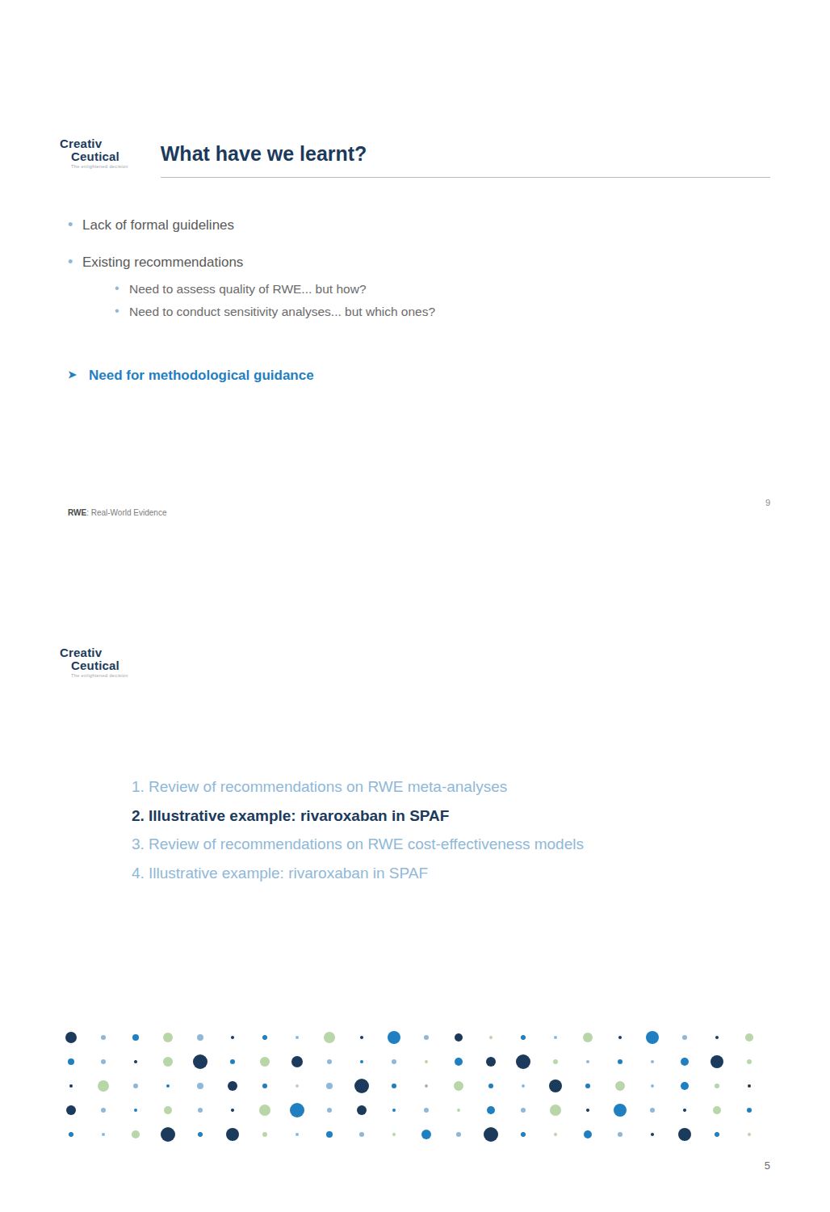Creativ
Ceutical
The enlightened decision
What have we learnt?
Lack of formal guidelines
Existing recommendations
Need to assess quality of RWE... but how?
Need to conduct sensitivity analyses... but which ones?
Need for methodological guidance
RWE: Real-World Evidence
9
Creativ
Ceutical
The enlightened decision
Review of recommendations on RWE meta-analyses
Illustrative example: rivaroxaban in SPAF
Review of recommendations on RWE cost-effectiveness models
Illustrative example: rivaroxaban in SPAF
5